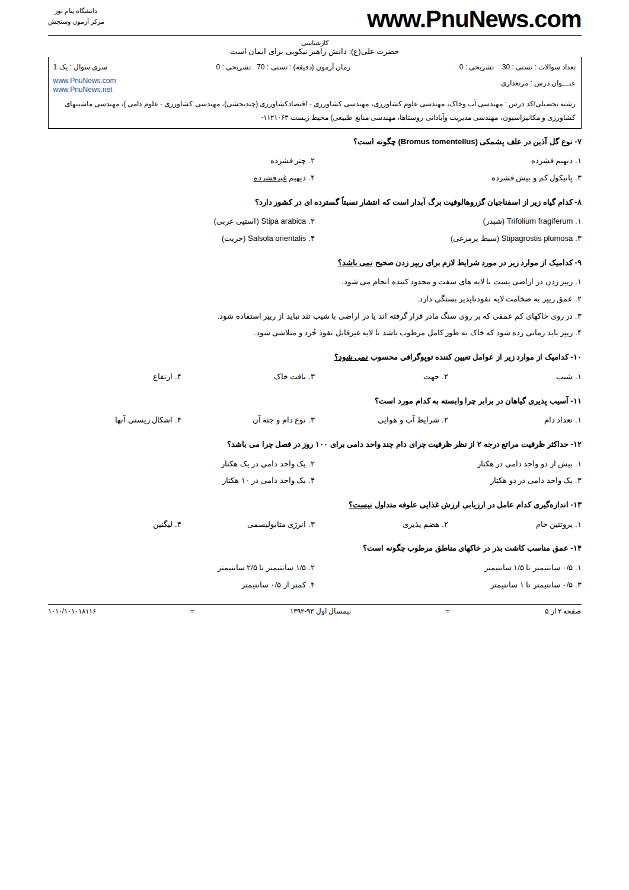www. PnuNews.com
دانشگاه پیام نور مرکز آزمون وسنجش
کارشناسی
حضرت علی(ع): دانش راهبر نیکویی برای ایمان است
تعداد سوالات : تستی : 30 تشریحی : 0
زمان آزمون (دقیقه) : تستی : 70 تشریحی : 0
سری سوال : یک 1
عنـــوان درس : مرتعداری www.PnuNews.com
www.PnuNews.net
رشته تحصیلی/کد درس : مهندسی آب وخاک، مهندسی علوم کشاورزی، مهندسی کشاورزی - اقتصادکشاورزی (چندبخشی)، مهندسی کشاورزی - علوم دامی )، مهندسی ماشینهای کشاورزی و مکانیزاسیون، مهندسی مدیریت وآبادانی روستاها، مهندسی منابع طبیعی) محیط زیست ۱۱۲۱۰۶۳-
۷- نوع گل آذین در علف پشمکی (Bromus tomentellus) چگونه است؟
۱. دیهیم فشرده
۲. چتر فشرده
۳. پانیکول کم و بیش فشرده
۴. دیهیم غیرفشرده
۸- کدام گیاه زیر از اسفناجیان گزروهالوفیت برگ آبدار است که انتشار نسبتاً گسترده ای در کشور دارد؟
۱. Trifolium fragiferum (شبدر)
۲. Stipa arabica (استپی عربی)
۳. Stipagrostis plumosa (سبط پرمرغی)
۴. Salsola orientalis (خریت)
۹- کدامیک از موارد زیر در مورد شرایط لازم برای ریپر زدن صحیح نمی باشد؟
۱. ریپر زدن در اراضی پست با لایه های سفت و محدود کننده انجام می شود.
۲. عمق ریپر به ضخامت لایه نفوذناپذیر بستگی دارد.
۳. در روی خاکهای کم عمقی که بر روی سنگ مادر قرار گرفته اند یا در اراضی با شیب تند نباید از ریپر استفاده شود.
۴. ریپر باید زمانی زده شود که خاک به طور کامل مرطوب باشد تا لایه غیرقابل نفوذ خُرد و متلاشی شود.
۱۰- کدامیک از موارد زیر از عوامل تعیین کننده توپوگرافی محسوب نمی شود؟
۱. شیب
۲. جهت
۳. بافت خاک
۴. ارتفاع
۱۱- آسیب پذیری گیاهان در برابر چرا وابسته به کدام مورد است؟
۱. تعداد دام
۲. شرایط آب و هوایی
۳. نوع دام و جثه آن
۴. اشکال زیستی آنها
۱۲- حداکثر ظرفیت مراتع درجه ۲ از نظر ظرفیت چرای دام چند واحد دامی برای ۱۰۰ روز در فصل چرا می باشد؟
۱. بیش از دو واحد دامی در هکتار
۲. یک واحد دامی در یک هکتار
۳. یک واحد دامی در دو هکتار
۴. یک واحد دامی در ۱۰ هکتار
۱۳- اندازه‌گیری کدام عامل در ارزیابی ارزش غذایی علوفه متداول نیست؟
۱. پروتئین خام
۲. هضم پذیری
۳. انرژی متابولیسمی
۴. لیگنین
۱۴- عمق مناسب کاشت بذر در خاکهای مناطق مرطوب چگونه است؟
۱. ۰/۵ سانتیمتر تا ۱/۵ سانتیمتر
۲. ۱/۵ سانتیمتر تا ۲/۵ سانتیمتر
۳. ۰/۵ سانتیمتر تا ۱ سانتیمتر
۴. کمتر از ۰/۵ سانتیمتر
صفحه ۲ از ۵
=
نیمسال اول ۹۳-۱۳۹۲
=
۱۰۱۰/۱۰۱۰۱۸۱۱۶